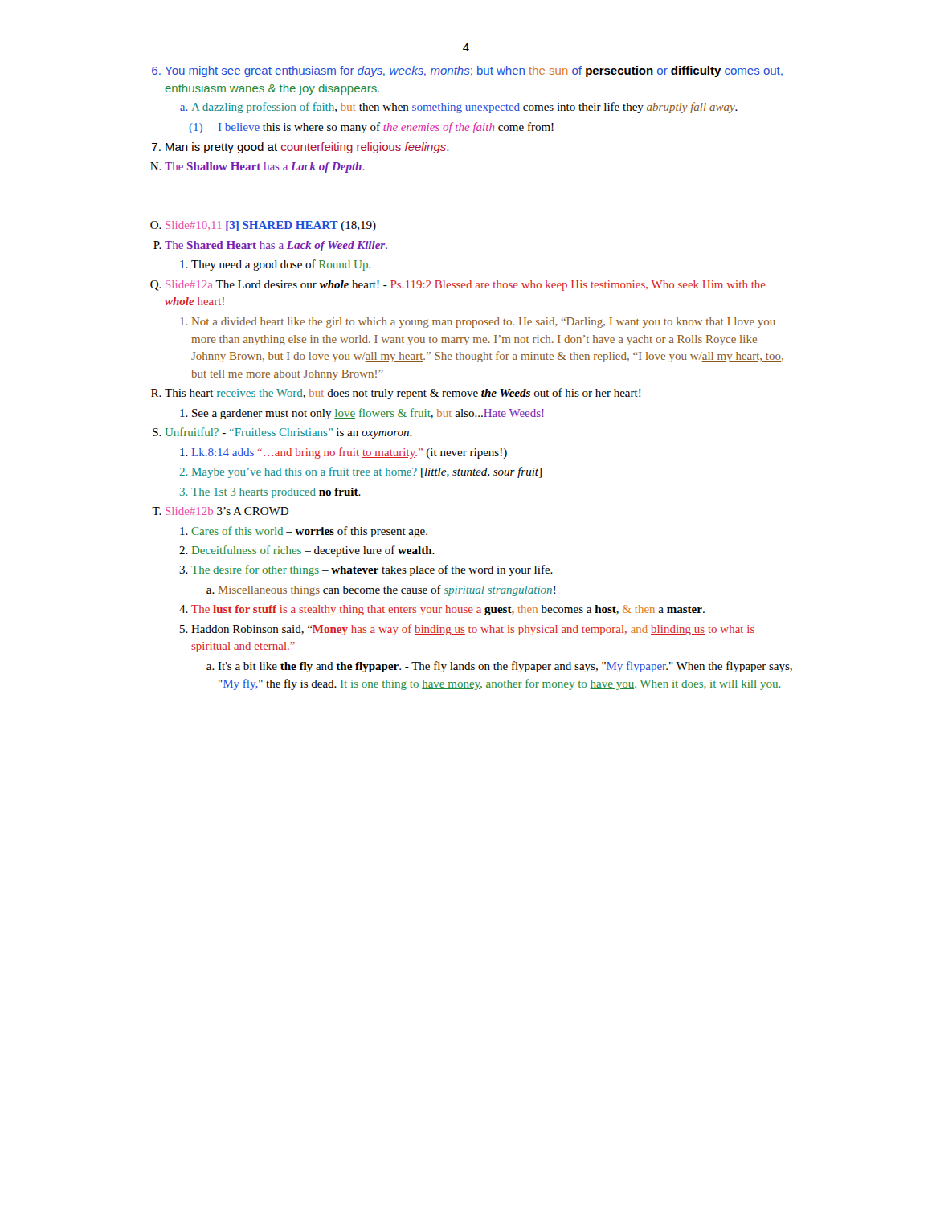4
You might see great enthusiasm for days, weeks, months; but when the sun of persecution or difficulty comes out, enthusiasm wanes & the joy disappears.
A dazzling profession of faith, but then when something unexpected comes into their life they abruptly fall away.
I believe this is where so many of the enemies of the faith come from!
Man is pretty good at counterfeiting religious feelings.
The Shallow Heart has a Lack of Depth.
Slide#10,11 [3] SHARED HEART (18,19)
The Shared Heart has a Lack of Weed Killer.
They need a good dose of Round Up.
Slide#12a The Lord desires our whole heart! - Ps.119:2 Blessed are those who keep His testimonies, Who seek Him with the whole heart!
Not a divided heart like the girl to which a young man proposed to. He said, “Darling, I want you to know that I love you more than anything else in the world. I want you to marry me. I’m not rich. I don’t have a yacht or a Rolls Royce like Johnny Brown, but I do love you w/all my heart.” She thought for a minute & then replied, “I love you w/all my heart, too, but tell me more about Johnny Brown!”
This heart receives the Word, but does not truly repent & remove the Weeds out of his or her heart!
See a gardener must not only love flowers & fruit, but also... Hate Weeds!
Unfruitful? - “Fruitless Christians” is an oxymoron.
Lk.8:14 adds “…and bring no fruit to maturity.” (it never ripens!)
Maybe you’ve had this on a fruit tree at home? [little, stunted, sour fruit]
The 1st 3 hearts produced no fruit.
Slide#12b 3’s A CROWD
Cares of this world – worries of this present age.
Deceitfulness of riches – deceptive lure of wealth.
The desire for other things – whatever takes place of the word in your life.
Miscellaneous things can become the cause of spiritual strangulation!
The lust for stuff is a stealthy thing that enters your house a guest, then becomes a host, & then a master.
Haddon Robinson said, “Money has a way of binding us to what is physical and temporal, and blinding us to what is spiritual and eternal.”
It's a bit like the fly and the flypaper. - The fly lands on the flypaper and says, "My flypaper." When the flypaper says, "My fly," the fly is dead. It is one thing to have money, another for money to have you. When it does, it will kill you.